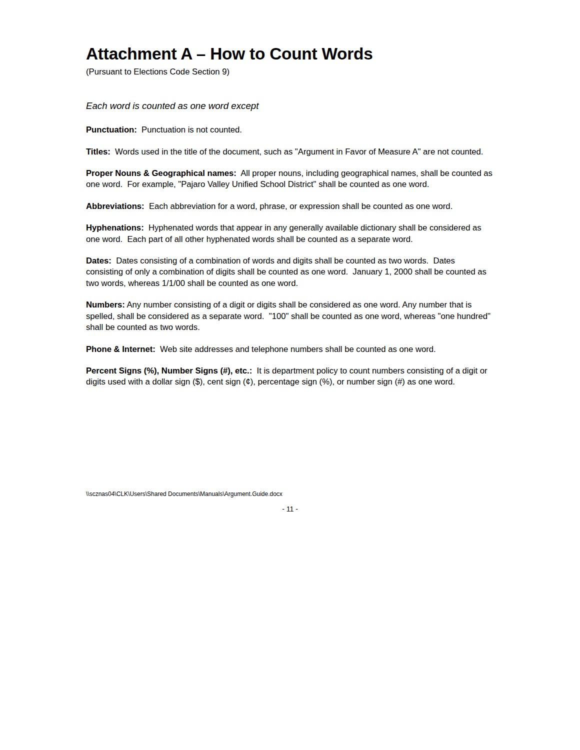Attachment A – How to Count Words
(Pursuant to Elections Code Section 9)
Each word is counted as one word except
Punctuation: Punctuation is not counted.
Titles: Words used in the title of the document, such as "Argument in Favor of Measure A" are not counted.
Proper Nouns & Geographical names: All proper nouns, including geographical names, shall be counted as one word. For example, "Pajaro Valley Unified School District" shall be counted as one word.
Abbreviations: Each abbreviation for a word, phrase, or expression shall be counted as one word.
Hyphenations: Hyphenated words that appear in any generally available dictionary shall be considered as one word. Each part of all other hyphenated words shall be counted as a separate word.
Dates: Dates consisting of a combination of words and digits shall be counted as two words. Dates consisting of only a combination of digits shall be counted as one word. January 1, 2000 shall be counted as two words, whereas 1/1/00 shall be counted as one word.
Numbers: Any number consisting of a digit or digits shall be considered as one word. Any number that is spelled, shall be considered as a separate word. "100" shall be counted as one word, whereas "one hundred" shall be counted as two words.
Phone & Internet: Web site addresses and telephone numbers shall be counted as one word.
Percent Signs (%), Number Signs (#), etc.: It is department policy to count numbers consisting of a digit or digits used with a dollar sign ($), cent sign (¢), percentage sign (%), or number sign (#) as one word.
\\scznas04\CLK\Users\Shared Documents\Manuals\Argument.Guide.docx
- 11 -